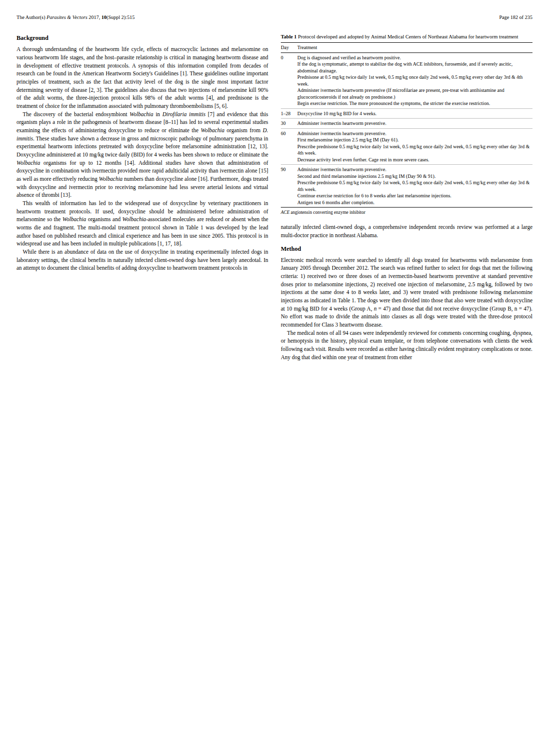The Author(s) Parasites & Vectors 2017, 10(Suppl 2):515
Page 182 of 235
Background
A thorough understanding of the heartworm life cycle, effects of macrocyclic lactones and melarsomine on various heartworm life stages, and the host–parasite relationship is critical in managing heartworm disease and in development of effective treatment protocols. A synopsis of this information compiled from decades of research can be found in the American Heartworm Society's Guidelines [1]. These guidelines outline important principles of treatment, such as the fact that activity level of the dog is the single most important factor determining severity of disease [2, 3]. The guidelines also discuss that two injections of melarsomine kill 90% of the adult worms, the three-injection protocol kills 98% of the adult worms [4], and prednisone is the treatment of choice for the inflammation associated with pulmonary thromboembolisms [5, 6].
The discovery of the bacterial endosymbiont Wolbachia in Dirofilaria immitis [7] and evidence that this organism plays a role in the pathogenesis of heartworm disease [8–11] has led to several experimental studies examining the effects of administering doxycycline to reduce or eliminate the Wolbachia organism from D. immitis. These studies have shown a decrease in gross and microscopic pathology of pulmonary parenchyma in experimental heartworm infections pretreated with doxycycline before melarsomine administration [12, 13]. Doxycycline administered at 10 mg/kg twice daily (BID) for 4 weeks has been shown to reduce or eliminate the Wolbachia organisms for up to 12 months [14]. Additional studies have shown that administration of doxycycline in combination with ivermectin provided more rapid adulticidal activity than ivermectin alone [15] as well as more effectively reducing Wolbachia numbers than doxycycline alone [16]. Furthermore, dogs treated with doxycycline and ivermectin prior to receiving melarsomine had less severe arterial lesions and virtual absence of thrombi [13].
This wealth of information has led to the widespread use of doxycycline by veterinary practitioners in heartworm treatment protocols. If used, doxycycline should be administered before administration of melarsomine so the Wolbachia organisms and Wolbachia-associated molecules are reduced or absent when the worms die and fragment. The multi-modal treatment protocol shown in Table 1 was developed by the lead author based on published research and clinical experience and has been in use since 2005. This protocol is in widespread use and has been included in multiple publications [1, 17, 18].
While there is an abundance of data on the use of doxycycline in treating experimentally infected dogs in laboratory settings, the clinical benefits in naturally infected client-owned dogs have been largely anecdotal. In an attempt to document the clinical benefits of adding doxycycline to heartworm treatment protocols in
Table 1 Protocol developed and adopted by Animal Medical Centers of Northeast Alabama for heartworm treatment
| Day | Treatment |
| --- | --- |
| 0 | Dog is diagnosed and verified as heartworm positive. If the dog is symptomatic, attempt to stabilize the dog with ACE inhibitors, furosemide, and if severely ascitic, abdominal drainage. Prednisone at 0.5 mg/kg twice daily 1st week, 0.5 mg/kg once daily 2nd week, 0.5 mg/kg every other day 3rd & 4th week. Administer ivermectin heartworm preventive (If microfilariae are present, pre-treat with antihistamine and glucocorticosteroids if not already on prednisone.) Begin exercise restriction. The more pronounced the symptoms, the stricter the exercise restriction. |
| 1–28 | Doxycycline 10 mg/kg BID for 4 weeks. |
| 30 | Administer ivermectin heartworm preventive. |
| 60 | Administer ivermectin heartworm preventive. First melarsomine injection 2.5 mg/kg IM (Day 61). Prescribe prednisone 0.5 mg/kg twice daily 1st week, 0.5 mg/kg once daily 2nd week, 0.5 mg/kg every other day 3rd & 4th week. Decrease activity level even further. Cage rest in more severe cases. |
| 90 | Administer ivermectin heartworm preventive. Second and third melarsomine injections 2.5 mg/kg IM (Day 90 & 91). Prescribe prednisone 0.5 mg/kg twice daily 1st week, 0.5 mg/kg once daily 2nd week, 0.5 mg/kg every other day 3rd & 4th week. Continue exercise restriction for 6 to 8 weeks after last melarsomine injections. Antigen test 6 months after completion. |
ACE angiotensin converting enzyme inhibitor
naturally infected client-owned dogs, a comprehensive independent records review was performed at a large multi-doctor practice in northeast Alabama.
Method
Electronic medical records were searched to identify all dogs treated for heartworms with melarsomine from January 2005 through December 2012. The search was refined further to select for dogs that met the following criteria: 1) received two or three doses of an ivermectin-based heartworm preventive at standard preventive doses prior to melarsomine injections, 2) received one injection of melarsomine, 2.5 mg/kg, followed by two injections at the same dose 4 to 8 weeks later, and 3) were treated with prednisone following melarsomine injections as indicated in Table 1. The dogs were then divided into those that also were treated with doxycycline at 10 mg/kg BID for 4 weeks (Group A, n = 47) and those that did not receive doxycycline (Group B, n = 47). No effort was made to divide the animals into classes as all dogs were treated with the three-dose protocol recommended for Class 3 heartworm disease.
The medical notes of all 94 cases were independently reviewed for comments concerning coughing, dyspnea, or hemoptysis in the history, physical exam template, or from telephone conversations with clients the week following each visit. Results were recorded as either having clinically evident respiratory complications or none. Any dog that died within one year of treatment from either